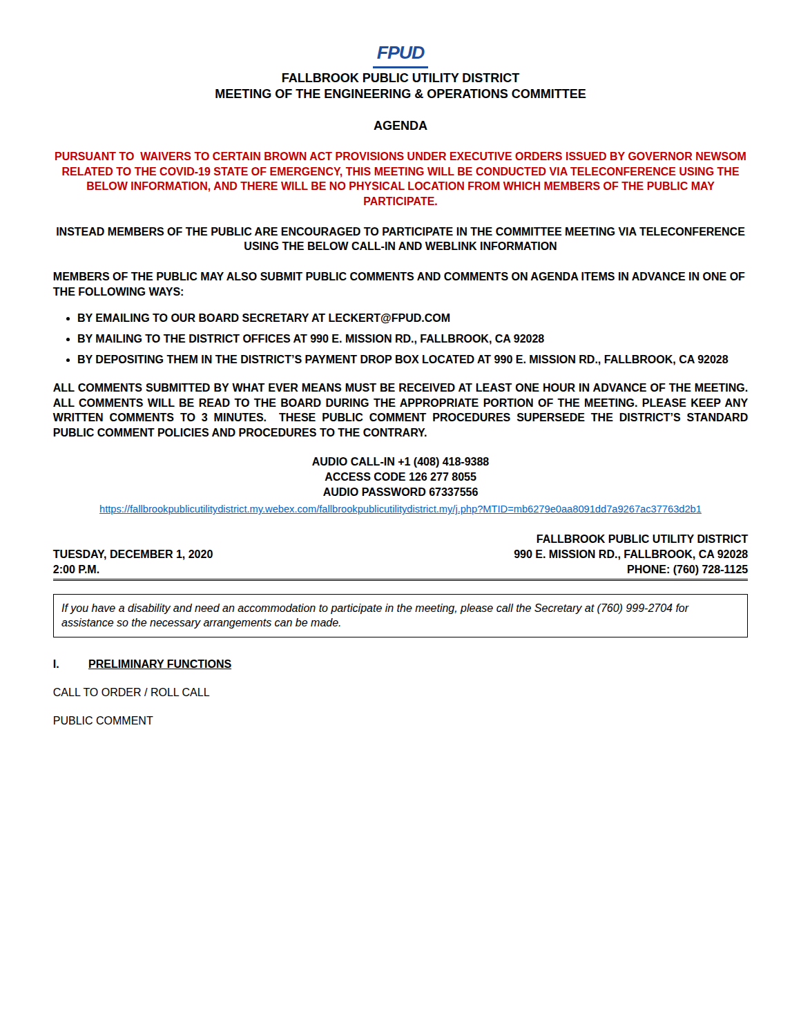FPUD
FALLBROOK PUBLIC UTILITY DISTRICT
MEETING OF THE ENGINEERING & OPERATIONS COMMITTEE
AGENDA
PURSUANT TO WAIVERS TO CERTAIN BROWN ACT PROVISIONS UNDER EXECUTIVE ORDERS ISSUED BY GOVERNOR NEWSOM RELATED TO THE COVID-19 STATE OF EMERGENCY, THIS MEETING WILL BE CONDUCTED VIA TELECONFERENCE USING THE BELOW INFORMATION, AND THERE WILL BE NO PHYSICAL LOCATION FROM WHICH MEMBERS OF THE PUBLIC MAY PARTICIPATE.
INSTEAD MEMBERS OF THE PUBLIC ARE ENCOURAGED TO PARTICIPATE IN THE COMMITTEE MEETING VIA TELECONFERENCE USING THE BELOW CALL-IN AND WEBLINK INFORMATION
MEMBERS OF THE PUBLIC MAY ALSO SUBMIT PUBLIC COMMENTS AND COMMENTS ON AGENDA ITEMS IN ADVANCE IN ONE OF THE FOLLOWING WAYS:
BY EMAILING TO OUR BOARD SECRETARY AT LECKERT@FPUD.COM
BY MAILING TO THE DISTRICT OFFICES AT 990 E. MISSION RD., FALLBROOK, CA 92028
BY DEPOSITING THEM IN THE DISTRICT’S PAYMENT DROP BOX LOCATED AT 990 E. MISSION RD., FALLBROOK, CA 92028
ALL COMMENTS SUBMITTED BY WHAT EVER MEANS MUST BE RECEIVED AT LEAST ONE HOUR IN ADVANCE OF THE MEETING. ALL COMMENTS WILL BE READ TO THE BOARD DURING THE APPROPRIATE PORTION OF THE MEETING. PLEASE KEEP ANY WRITTEN COMMENTS TO 3 MINUTES. THESE PUBLIC COMMENT PROCEDURES SUPERSEDE THE DISTRICT’S STANDARD PUBLIC COMMENT POLICIES AND PROCEDURES TO THE CONTRARY.
AUDIO CALL-IN +1 (408) 418-9388
ACCESS CODE 126 277 8055
AUDIO PASSWORD 67337556
https://fallbrookpublicutilitydistrict.my.webex.com/fallbrookpublicutilitydistrict.my/j.php?MTID=mb6279e0aa8091dd7a9267ac37763d2b1
| | FALLBROOK PUBLIC UTILITY DISTRICT |
| TUESDAY, DECEMBER 1, 2020 | 990 E. MISSION RD., FALLBROOK, CA 92028 |
| 2:00 P.M. | PHONE: (760) 728-1125 |
If you have a disability and need an accommodation to participate in the meeting, please call the Secretary at (760) 999-2704 for assistance so the necessary arrangements can be made.
I. PRELIMINARY FUNCTIONS
CALL TO ORDER / ROLL CALL
PUBLIC COMMENT